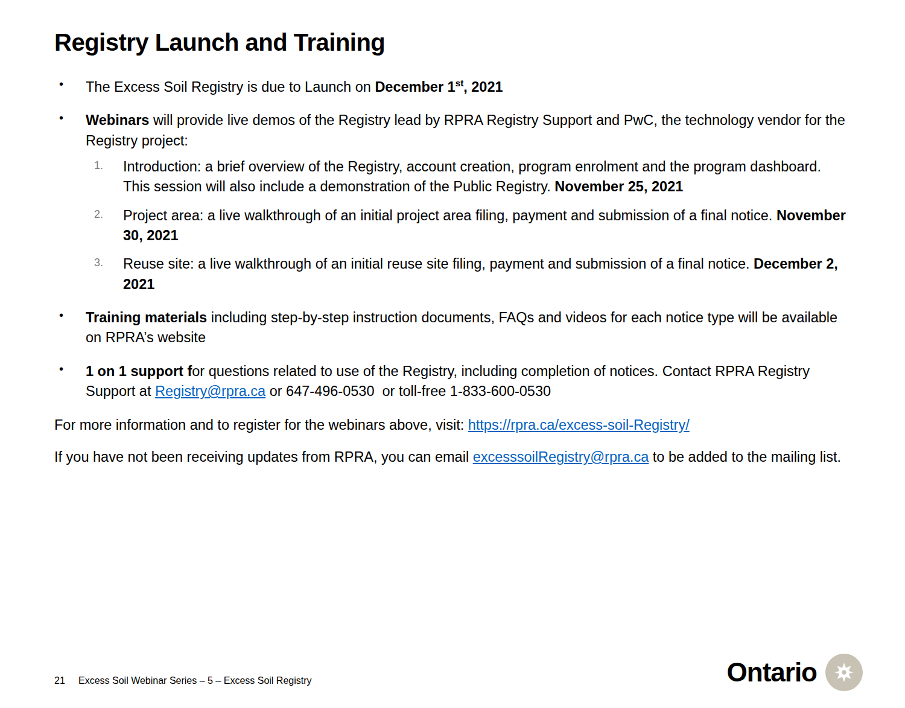Registry Launch and Training
The Excess Soil Registry is due to Launch on December 1st, 2021
Webinars will provide live demos of the Registry lead by RPRA Registry Support and PwC, the technology vendor for the Registry project:
Introduction: a brief overview of the Registry, account creation, program enrolment and the program dashboard. This session will also include a demonstration of the Public Registry. November 25, 2021
Project area: a live walkthrough of an initial project area filing, payment and submission of a final notice. November 30, 2021
Reuse site: a live walkthrough of an initial reuse site filing, payment and submission of a final notice. December 2, 2021
Training materials including step-by-step instruction documents, FAQs and videos for each notice type will be available on RPRA’s website
1 on 1 support for questions related to use of the Registry, including completion of notices. Contact RPRA Registry Support at Registry@rpra.ca or 647-496-0530 or toll-free 1-833-600-0530
For more information and to register for the webinars above, visit: https://rpra.ca/excess-soil-Registry/
If you have not been receiving updates from RPRA, you can email excesssoilRegistry@rpra.ca to be added to the mailing list.
21 Excess Soil Webinar Series – 5 – Excess Soil Registry
Ontario